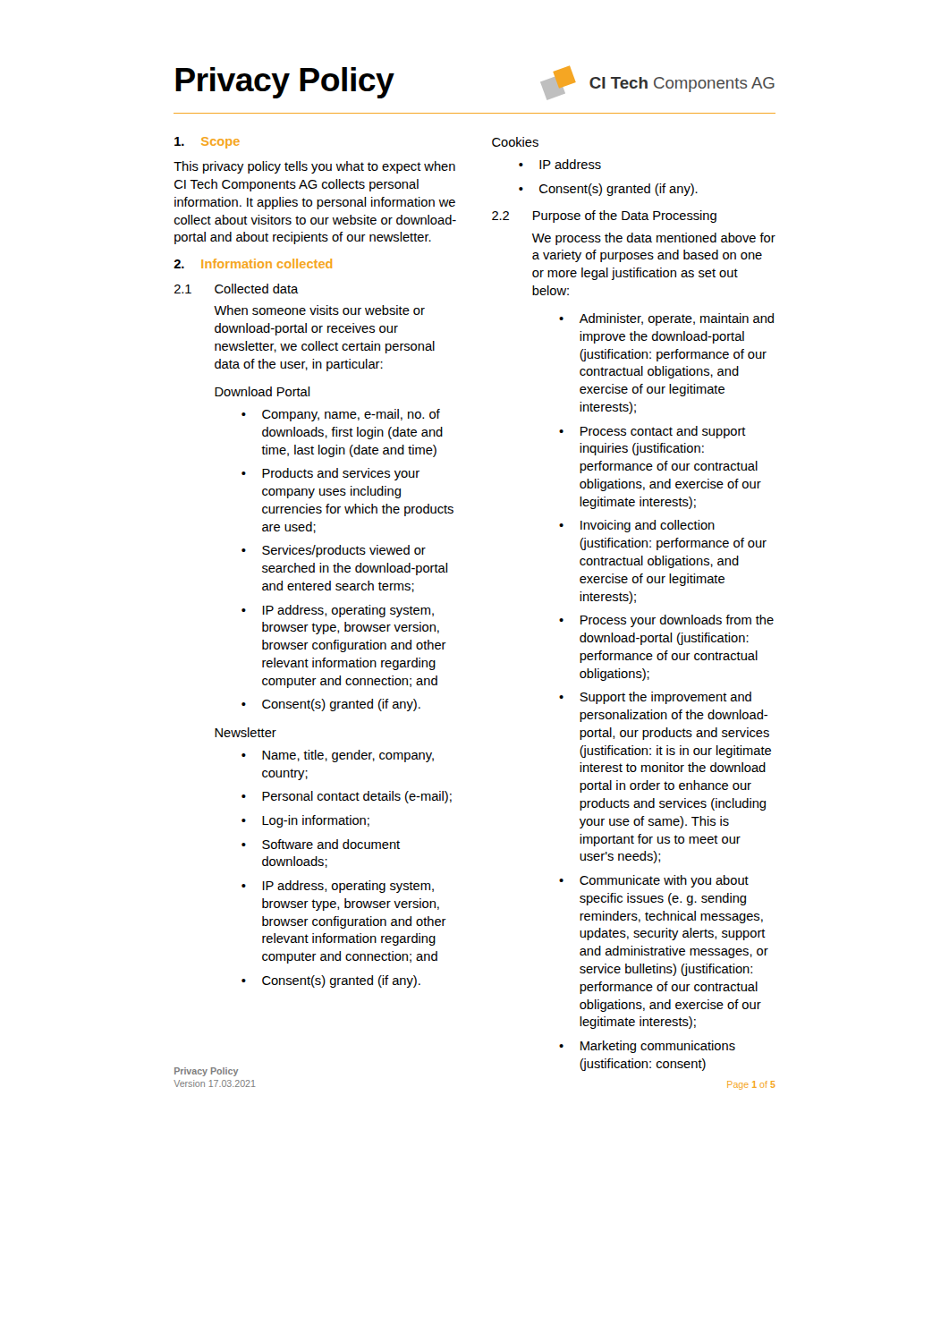Privacy Policy
CI Tech Components AG
1. Scope
This privacy policy tells you what to expect when CI Tech Components AG collects personal information. It applies to personal information we collect about visitors to our website or download-portal and about recipients of our newsletter.
2. Information collected
2.1
Collected data
When someone visits our website or download-portal or receives our newsletter, we collect certain personal data of the user, in particular:
Download Portal
Company, name, e-mail, no. of downloads, first login (date and time, last login (date and time)
Products and services your company uses including currencies for which the products are used;
Services/products viewed or searched in the download-portal and entered search terms;
IP address, operating system, browser type, browser version, browser configuration and other relevant information regarding computer and connection; and
Consent(s) granted (if any).
Newsletter
Name, title, gender, company, country;
Personal contact details (e-mail);
Log-in information;
Software and document downloads;
IP address, operating system, browser type, browser version, browser configuration and other relevant information regarding computer and connection; and
Consent(s) granted (if any).
Cookies
IP address
Consent(s) granted (if any).
2.2
Purpose of the Data Processing
We process the data mentioned above for a variety of purposes and based on one or more legal justification as set out below:
Administer, operate, maintain and improve the download-portal (justification: performance of our contractual obligations, and exercise of our legitimate interests);
Process contact and support inquiries (justification: performance of our contractual obligations, and exercise of our legitimate interests);
Invoicing and collection (justification: performance of our contractual obligations, and exercise of our legitimate interests);
Process your downloads from the download-portal (justification: performance of our contractual obligations);
Support the improvement and personalization of the download-portal, our products and services (justification: it is in our legitimate interest to monitor the download portal in order to enhance our products and services (including your use of same). This is important for us to meet our user's needs);
Communicate with you about specific issues (e. g. sending reminders, technical messages, updates, security alerts, support and administrative messages, or service bulletins) (justification: performance of our contractual obligations, and exercise of our legitimate interests);
Marketing communications (justification: consent)
Privacy Policy
Version 17.03.2021
Page 1 of 5